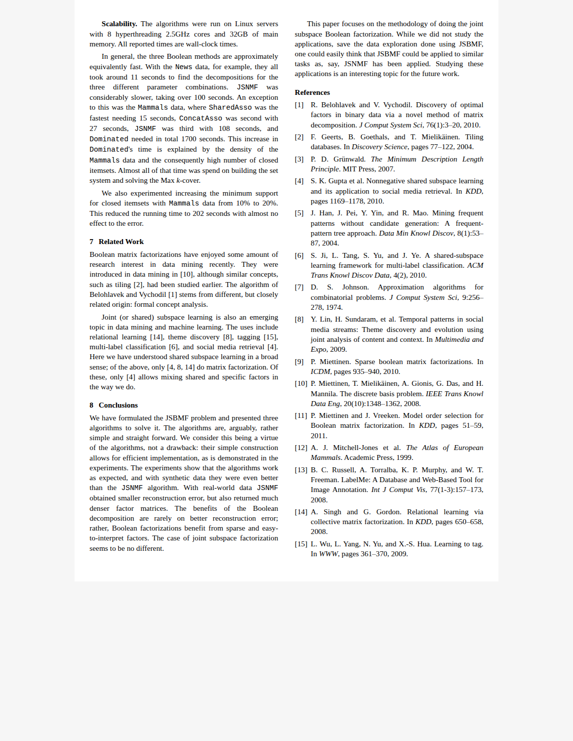Scalability. The algorithms were run on Linux servers with 8 hyperthreading 2.5GHz cores and 32GB of main memory. All reported times are wall-clock times.
In general, the three Boolean methods are approximately equivalently fast. With the News data, for example, they all took around 11 seconds to find the decompositions for the three different parameter combinations. JSNMF was considerably slower, taking over 100 seconds. An exception to this was the Mammals data, where SharedAsso was the fastest needing 15 seconds, ConcatAsso was second with 27 seconds, JSNMF was third with 108 seconds, and Dominated needed in total 1700 seconds. This increase in Dominated's time is explained by the density of the Mammals data and the consequently high number of closed itemsets. Almost all of that time was spend on building the set system and solving the Max k-cover.
We also experimented increasing the minimum support for closed itemsets with Mammals data from 10% to 20%. This reduced the running time to 202 seconds with almost no effect to the error.
7 Related Work
Boolean matrix factorizations have enjoyed some amount of research interest in data mining recently. They were introduced in data mining in [10], although similar concepts, such as tiling [2], had been studied earlier. The algorithm of Belohlavek and Vychodil [1] stems from different, but closely related origin: formal concept analysis.
Joint (or shared) subspace learning is also an emerging topic in data mining and machine learning. The uses include relational learning [14], theme discovery [8], tagging [15], multi-label classification [6], and social media retrieval [4]. Here we have understood shared subspace learning in a broad sense; of the above, only [4, 8, 14] do matrix factorization. Of these, only [4] allows mixing shared and specific factors in the way we do.
8 Conclusions
We have formulated the JSBMF problem and presented three algorithms to solve it. The algorithms are, arguably, rather simple and straight forward. We consider this being a virtue of the algorithms, not a drawback: their simple construction allows for efficient implementation, as is demonstrated in the experiments. The experiments show that the algorithms work as expected, and with synthetic data they were even better than the JSNMF algorithm. With real-world data JSNMF obtained smaller reconstruction error, but also returned much denser factor matrices. The benefits of the Boolean decomposition are rarely on better reconstruction error; rather, Boolean factorizations benefit from sparse and easy-to-interpret factors. The case of joint subspace factorization seems to be no different.
This paper focuses on the methodology of doing the joint subspace Boolean factorization. While we did not study the applications, save the data exploration done using JSBMF, one could easily think that JSBMF could be applied to similar tasks as, say, JSNMF has been applied. Studying these applications is an interesting topic for the future work.
References
[1] R. Belohlavek and V. Vychodil. Discovery of optimal factors in binary data via a novel method of matrix decomposition. J Comput System Sci, 76(1):3–20, 2010.
[2] F. Geerts, B. Goethals, and T. Mielikäinen. Tiling databases. In Discovery Science, pages 77–122, 2004.
[3] P. D. Grünwald. The Minimum Description Length Principle. MIT Press, 2007.
[4] S. K. Gupta et al. Nonnegative shared subspace learning and its application to social media retrieval. In KDD, pages 1169–1178, 2010.
[5] J. Han, J. Pei, Y. Yin, and R. Mao. Mining frequent patterns without candidate generation: A frequent-pattern tree approach. Data Min Knowl Discov, 8(1):53–87, 2004.
[6] S. Ji, L. Tang, S. Yu, and J. Ye. A shared-subspace learning framework for multi-label classification. ACM Trans Knowl Discov Data, 4(2), 2010.
[7] D. S. Johnson. Approximation algorithms for combinatorial problems. J Comput System Sci, 9:256–278, 1974.
[8] Y. Lin, H. Sundaram, et al. Temporal patterns in social media streams: Theme discovery and evolution using joint analysis of content and context. In Multimedia and Expo, 2009.
[9] P. Miettinen. Sparse boolean matrix factorizations. In ICDM, pages 935–940, 2010.
[10] P. Miettinen, T. Mielikäinen, A. Gionis, G. Das, and H. Mannila. The discrete basis problem. IEEE Trans Knowl Data Eng, 20(10):1348–1362, 2008.
[11] P. Miettinen and J. Vreeken. Model order selection for Boolean matrix factorization. In KDD, pages 51–59, 2011.
[12] A. J. Mitchell-Jones et al. The Atlas of European Mammals. Academic Press, 1999.
[13] B. C. Russell, A. Torralba, K. P. Murphy, and W. T. Freeman. LabelMe: A Database and Web-Based Tool for Image Annotation. Int J Comput Vis, 77(1-3):157–173, 2008.
[14] A. Singh and G. Gordon. Relational learning via collective matrix factorization. In KDD, pages 650–658, 2008.
[15] L. Wu, L. Yang, N. Yu, and X.-S. Hua. Learning to tag. In WWW, pages 361–370, 2009.